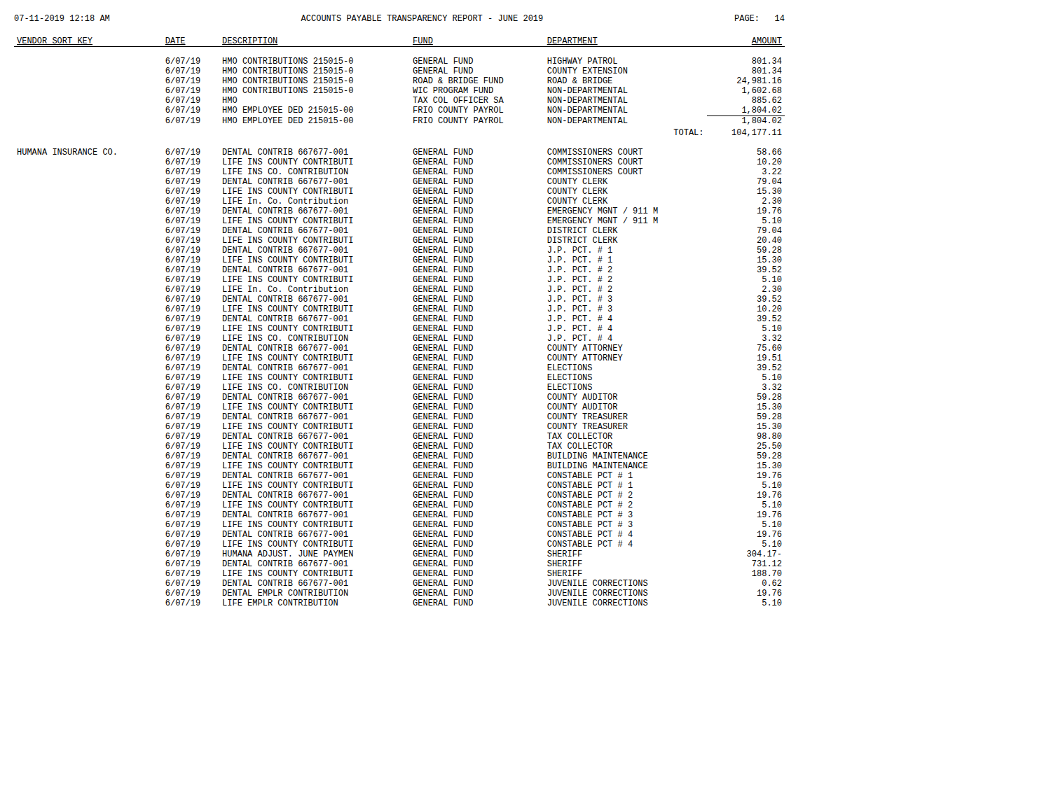07-11-2019 12:18 AM ACCOUNTS PAYABLE TRANSPARENCY REPORT - JUNE 2019 PAGE: 14
| VENDOR SORT KEY | DATE | DESCRIPTION | FUND | DEPARTMENT | AMOUNT |
| --- | --- | --- | --- | --- | --- |
| | 6/07/19 | HMO CONTRIBUTIONS 215015-0 | GENERAL FUND | HIGHWAY PATROL | 801.34 |
| | 6/07/19 | HMO CONTRIBUTIONS 215015-0 | GENERAL FUND | COUNTY EXTENSION | 801.34 |
| | 6/07/19 | HMO CONTRIBUTIONS 215015-0 | ROAD & BRIDGE FUND | ROAD & BRIDGE | 24,981.16 |
| | 6/07/19 | HMO CONTRIBUTIONS 215015-0 | WIC PROGRAM FUND | NON-DEPARTMENTAL | 1,602.68 |
| | 6/07/19 | HMO | TAX COL OFFICER SA | NON-DEPARTMENTAL | 885.62 |
| | 6/07/19 | HMO EMPLOYEE DED 215015-00 | FRIO COUNTY PAYROL | NON-DEPARTMENTAL | 1,804.02 |
| | 6/07/19 | HMO EMPLOYEE DED 215015-00 | FRIO COUNTY PAYROL | NON-DEPARTMENTAL | 1,804.02 |
| | | | | TOTAL: | 104,177.11 |
| HUMANA INSURANCE CO. | 6/07/19 | DENTAL CONTRIB 667677-001 | GENERAL FUND | COMMISSIONERS COURT | 58.66 |
| | 6/07/19 | LIFE INS COUNTY CONTRIBUTI | GENERAL FUND | COMMISSIONERS COURT | 10.20 |
| | 6/07/19 | LIFE INS CO. CONTRIBUTION | GENERAL FUND | COMMISSIONERS COURT | 3.22 |
| | 6/07/19 | DENTAL CONTRIB 667677-001 | GENERAL FUND | COUNTY CLERK | 79.04 |
| | 6/07/19 | LIFE INS COUNTY CONTRIBUTI | GENERAL FUND | COUNTY CLERK | 15.30 |
| | 6/07/19 | LIFE In. Co. Contribution | GENERAL FUND | COUNTY CLERK | 2.30 |
| | 6/07/19 | DENTAL CONTRIB 667677-001 | GENERAL FUND | EMERGENCY MGNT / 911 M | 19.76 |
| | 6/07/19 | LIFE INS COUNTY CONTRIBUTI | GENERAL FUND | EMERGENCY MGNT / 911 M | 5.10 |
| | 6/07/19 | DENTAL CONTRIB 667677-001 | GENERAL FUND | DISTRICT CLERK | 79.04 |
| | 6/07/19 | LIFE INS COUNTY CONTRIBUTI | GENERAL FUND | DISTRICT CLERK | 20.40 |
| | 6/07/19 | DENTAL CONTRIB 667677-001 | GENERAL FUND | J.P. PCT. # 1 | 59.28 |
| | 6/07/19 | LIFE INS COUNTY CONTRIBUTI | GENERAL FUND | J.P. PCT. # 1 | 15.30 |
| | 6/07/19 | DENTAL CONTRIB 667677-001 | GENERAL FUND | J.P. PCT. # 2 | 39.52 |
| | 6/07/19 | LIFE INS COUNTY CONTRIBUTI | GENERAL FUND | J.P. PCT. # 2 | 5.10 |
| | 6/07/19 | LIFE In. Co. Contribution | GENERAL FUND | J.P. PCT. # 2 | 2.30 |
| | 6/07/19 | DENTAL CONTRIB 667677-001 | GENERAL FUND | J.P. PCT. # 3 | 39.52 |
| | 6/07/19 | LIFE INS COUNTY CONTRIBUTI | GENERAL FUND | J.P. PCT. # 3 | 10.20 |
| | 6/07/19 | DENTAL CONTRIB 667677-001 | GENERAL FUND | J.P. PCT. # 4 | 39.52 |
| | 6/07/19 | LIFE INS COUNTY CONTRIBUTI | GENERAL FUND | J.P. PCT. # 4 | 5.10 |
| | 6/07/19 | LIFE INS CO. CONTRIBUTION | GENERAL FUND | J.P. PCT. # 4 | 3.32 |
| | 6/07/19 | DENTAL CONTRIB 667677-001 | GENERAL FUND | COUNTY ATTORNEY | 75.60 |
| | 6/07/19 | LIFE INS COUNTY CONTRIBUTI | GENERAL FUND | COUNTY ATTORNEY | 19.51 |
| | 6/07/19 | DENTAL CONTRIB 667677-001 | GENERAL FUND | ELECTIONS | 39.52 |
| | 6/07/19 | LIFE INS COUNTY CONTRIBUTI | GENERAL FUND | ELECTIONS | 5.10 |
| | 6/07/19 | LIFE INS CO. CONTRIBUTION | GENERAL FUND | ELECTIONS | 3.32 |
| | 6/07/19 | DENTAL CONTRIB 667677-001 | GENERAL FUND | COUNTY AUDITOR | 59.28 |
| | 6/07/19 | LIFE INS COUNTY CONTRIBUTI | GENERAL FUND | COUNTY AUDITOR | 15.30 |
| | 6/07/19 | DENTAL CONTRIB 667677-001 | GENERAL FUND | COUNTY TREASURER | 59.28 |
| | 6/07/19 | LIFE INS COUNTY CONTRIBUTI | GENERAL FUND | COUNTY TREASURER | 15.30 |
| | 6/07/19 | DENTAL CONTRIB 667677-001 | GENERAL FUND | TAX COLLECTOR | 98.80 |
| | 6/07/19 | LIFE INS COUNTY CONTRIBUTI | GENERAL FUND | TAX COLLECTOR | 25.50 |
| | 6/07/19 | DENTAL CONTRIB 667677-001 | GENERAL FUND | BUILDING MAINTENANCE | 59.28 |
| | 6/07/19 | LIFE INS COUNTY CONTRIBUTI | GENERAL FUND | BUILDING MAINTENANCE | 15.30 |
| | 6/07/19 | DENTAL CONTRIB 667677-001 | GENERAL FUND | CONSTABLE PCT # 1 | 19.76 |
| | 6/07/19 | LIFE INS COUNTY CONTRIBUTI | GENERAL FUND | CONSTABLE PCT # 1 | 5.10 |
| | 6/07/19 | DENTAL CONTRIB 667677-001 | GENERAL FUND | CONSTABLE PCT # 2 | 19.76 |
| | 6/07/19 | LIFE INS COUNTY CONTRIBUTI | GENERAL FUND | CONSTABLE PCT # 2 | 5.10 |
| | 6/07/19 | DENTAL CONTRIB 667677-001 | GENERAL FUND | CONSTABLE PCT # 3 | 19.76 |
| | 6/07/19 | LIFE INS COUNTY CONTRIBUTI | GENERAL FUND | CONSTABLE PCT # 3 | 5.10 |
| | 6/07/19 | DENTAL CONTRIB 667677-001 | GENERAL FUND | CONSTABLE PCT # 4 | 19.76 |
| | 6/07/19 | LIFE INS COUNTY CONTRIBUTI | GENERAL FUND | CONSTABLE PCT # 4 | 5.10 |
| | 6/07/19 | HUMANA ADJUST. JUNE PAYMEN | GENERAL FUND | SHERIFF | 304.17- |
| | 6/07/19 | DENTAL CONTRIB 667677-001 | GENERAL FUND | SHERIFF | 731.12 |
| | 6/07/19 | LIFE INS COUNTY CONTRIBUTI | GENERAL FUND | SHERIFF | 188.70 |
| | 6/07/19 | DENTAL CONTRIB 667677-001 | GENERAL FUND | JUVENILE CORRECTIONS | 0.62 |
| | 6/07/19 | DENTAL EMPLR CONTRIBUTION | GENERAL FUND | JUVENILE CORRECTIONS | 19.76 |
| | 6/07/19 | LIFE EMPLR CONTRIBUTION | GENERAL FUND | JUVENILE CORRECTIONS | 5.10 |